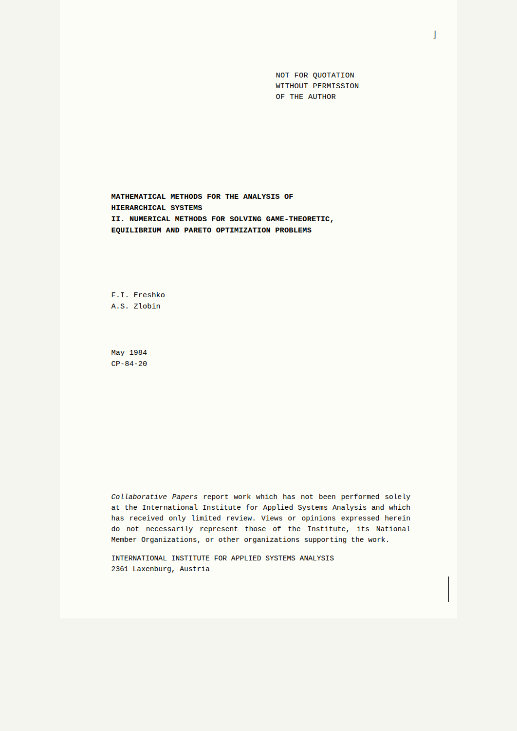⌋
NOT FOR QUOTATION
WITHOUT PERMISSION
OF THE AUTHOR
MATHEMATICAL METHODS FOR THE ANALYSIS OF
HIERARCHICAL SYSTEMS
II. NUMERICAL METHODS FOR SOLVING GAME-THEORETIC,
EQUILIBRIUM AND PARETO OPTIMIZATION PROBLEMS
F.I. Ereshko
A.S. Zlobin
May 1984
CP-84-20
Collaborative Papers report work which has not been performed solely at the International Institute for Applied Systems Analysis and which has received only limited review. Views or opinions expressed herein do not necessarily represent those of the Institute, its National Member Organizations, or other organizations supporting the work.
INTERNATIONAL INSTITUTE FOR APPLIED SYSTEMS ANALYSIS
2361 Laxenburg, Austria